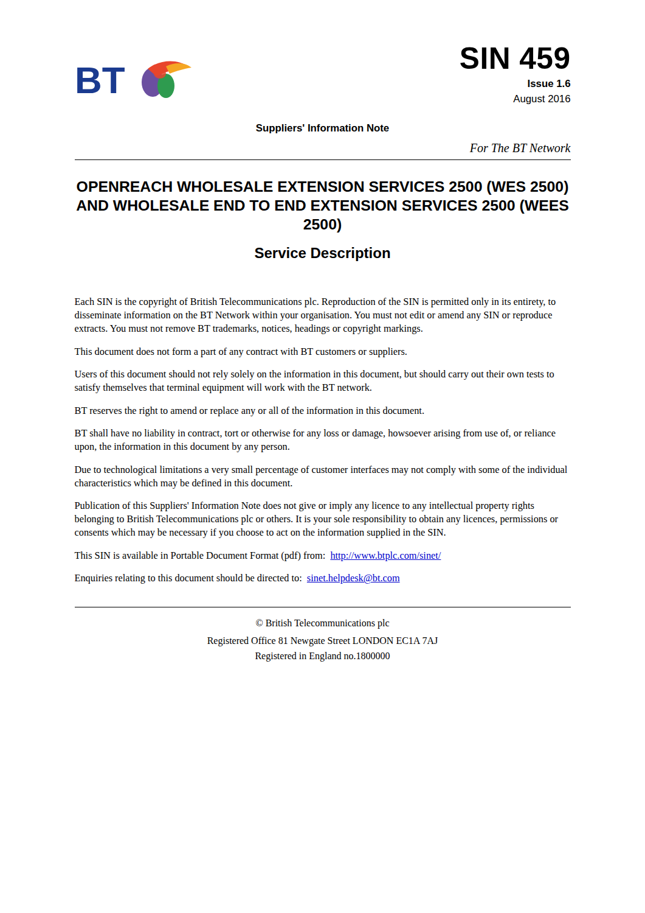BT
SIN 459
Issue 1.6
August 2016
Suppliers' Information Note
For The BT Network
Openreach Wholesale Extension Services 2500 (WES 2500) and Wholesale End to End Extension Services 2500 (WEES 2500)
Service Description
Each SIN is the copyright of British Telecommunications plc. Reproduction of the SIN is permitted only in its entirety, to disseminate information on the BT Network within your organisation. You must not edit or amend any SIN or reproduce extracts. You must not remove BT trademarks, notices, headings or copyright markings.
This document does not form a part of any contract with BT customers or suppliers.
Users of this document should not rely solely on the information in this document, but should carry out their own tests to satisfy themselves that terminal equipment will work with the BT network.
BT reserves the right to amend or replace any or all of the information in this document.
BT shall have no liability in contract, tort or otherwise for any loss or damage, howsoever arising from use of, or reliance upon, the information in this document by any person.
Due to technological limitations a very small percentage of customer interfaces may not comply with some of the individual characteristics which may be defined in this document.
Publication of this Suppliers' Information Note does not give or imply any licence to any intellectual property rights belonging to British Telecommunications plc or others. It is your sole responsibility to obtain any licences, permissions or consents which may be necessary if you choose to act on the information supplied in the SIN.
This SIN is available in Portable Document Format (pdf) from: http://www.btplc.com/sinet/
Enquiries relating to this document should be directed to: sinet.helpdesk@bt.com
© British Telecommunications plc
Registered Office 81 Newgate Street LONDON EC1A 7AJ
Registered in England no.1800000